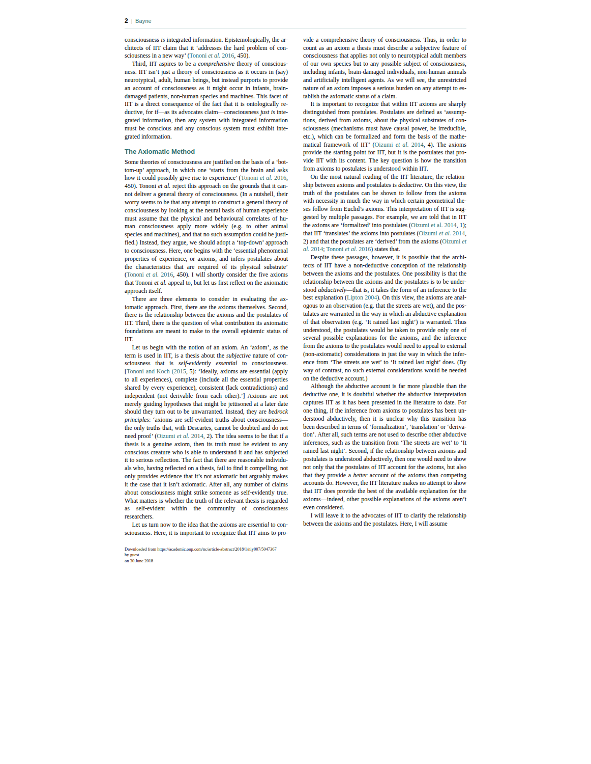2|Bayne
consciousness is integrated information. Epistemologically, the architects of IIT claim that it ‘addresses the hard problem of consciousness in a new way’ (Tononi et al. 2016, 450).
Third, IIT aspires to be a comprehensive theory of consciousness. IIT isn’t just a theory of consciousness as it occurs in (say) neurotypical, adult, human beings, but instead purports to provide an account of consciousness as it might occur in infants, brain-damaged patients, non-human species and machines. This facet of IIT is a direct consequence of the fact that it is ontologically reductive, for if—as its advocates claim—consciousness just is integrated information, then any system with integrated information must be conscious and any conscious system must exhibit integrated information.
The Axiomatic Method
Some theories of consciousness are justified on the basis of a ‘bottom-up’ approach, in which one ‘starts from the brain and asks how it could possibly give rise to experience’ (Tononi et al. 2016, 450). Tononi et al. reject this approach on the grounds that it cannot deliver a general theory of consciousness. (In a nutshell, their worry seems to be that any attempt to construct a general theory of consciousness by looking at the neural basis of human experience must assume that the physical and behavioural correlates of human consciousness apply more widely (e.g. to other animal species and machines), and that no such assumption could be justified.) Instead, they argue, we should adopt a ‘top-down’ approach to consciousness. Here, one begins with the ‘essential phenomenal properties of experience, or axioms, and infers postulates about the characteristics that are required of its physical substrate’ (Tononi et al. 2016, 450). I will shortly consider the five axioms that Tononi et al. appeal to, but let us first reflect on the axiomatic approach itself.
There are three elements to consider in evaluating the axiomatic approach. First, there are the axioms themselves. Second, there is the relationship between the axioms and the postulates of IIT. Third, there is the question of what contribution its axiomatic foundations are meant to make to the overall epistemic status of IIT.
Let us begin with the notion of an axiom. An ‘axiom’, as the term is used in IIT, is a thesis about the subjective nature of consciousness that is self-evidently essential to consciousness. [Tononi and Koch (2015, 5): ‘Ideally, axioms are essential (apply to all experiences), complete (include all the essential properties shared by every experience), consistent (lack contradictions) and independent (not derivable from each other).’] Axioms are not merely guiding hypotheses that might be jettisoned at a later date should they turn out to be unwarranted. Instead, they are bedrock principles: ‘axioms are self-evident truths about consciousness—the only truths that, with Descartes, cannot be doubted and do not need proof’ (Oizumi et al. 2014, 2). The idea seems to be that if a thesis is a genuine axiom, then its truth must be evident to any conscious creature who is able to understand it and has subjected it to serious reflection. The fact that there are reasonable individuals who, having reflected on a thesis, fail to find it compelling, not only provides evidence that it’s not axiomatic but arguably makes it the case that it isn’t axiomatic. After all, any number of claims about consciousness might strike someone as self-evidently true. What matters is whether the truth of the relevant thesis is regarded as self-evident within the community of consciousness researchers.
Let us turn now to the idea that the axioms are essential to consciousness. Here, it is important to recognize that IIT aims to provide a comprehensive theory of consciousness. Thus, in order to count as an axiom a thesis must describe a subjective feature of consciousness that applies not only to neurotypical adult members of our own species but to any possible subject of consciousness, including infants, brain-damaged individuals, non-human animals and artificially intelligent agents. As we will see, the unrestricted nature of an axiom imposes a serious burden on any attempt to establish the axiomatic status of a claim.
It is important to recognize that within IIT axioms are sharply distinguished from postulates. Postulates are defined as ‘assumptions, derived from axioms, about the physical substrates of consciousness (mechanisms must have causal power, be irreducible, etc.), which can be formalized and form the basis of the mathematical framework of IIT’ (Oizumi et al. 2014, 4). The axioms provide the starting point for IIT, but it is the postulates that provide IIT with its content. The key question is how the transition from axioms to postulates is understood within IIT.
On the most natural reading of the IIT literature, the relationship between axioms and postulates is deductive. On this view, the truth of the postulates can be shown to follow from the axioms with necessity in much the way in which certain geometrical theses follow from Euclid’s axioms. This interpretation of IIT is suggested by multiple passages. For example, we are told that in IIT the axioms are ‘formalized’ into postulates (Oizumi et al. 2014, 1); that IIT ‘translates’ the axioms into postulates (Oizumi et al. 2014, 2) and that the postulates are ‘derived’ from the axioms (Oizumi et al. 2014; Tononi et al. 2016) states that.
Despite these passages, however, it is possible that the architects of IIT have a non-deductive conception of the relationship between the axioms and the postulates. One possibility is that the relationship between the axioms and the postulates is to be understood abductively—that is, it takes the form of an inference to the best explanation (Lipton 2004). On this view, the axioms are analogous to an observation (e.g. that the streets are wet), and the postulates are warranted in the way in which an abductive explanation of that observation (e.g. ‘It rained last night’) is warranted. Thus understood, the postulates would be taken to provide only one of several possible explanations for the axioms, and the inference from the axioms to the postulates would need to appeal to external (non-axiomatic) considerations in just the way in which the inference from ‘The streets are wet’ to ‘It rained last night’ does. (By way of contrast, no such external considerations would be needed on the deductive account.)
Although the abductive account is far more plausible than the deductive one, it is doubtful whether the abductive interpretation captures IIT as it has been presented in the literature to date. For one thing, if the inference from axioms to postulates has been understood abductively, then it is unclear why this transition has been described in terms of ‘formalization’, ‘translation’ or ‘derivation’. After all, such terms are not used to describe other abductive inferences, such as the transition from ‘The streets are wet’ to ‘It rained last night’. Second, if the relationship between axioms and postulates is understood abductively, then one would need to show not only that the postulates of IIT account for the axioms, but also that they provide a better account of the axioms than competing accounts do. However, the IIT literature makes no attempt to show that IIT does provide the best of the available explanation for the axioms—indeed, other possible explanations of the axioms aren’t even considered.
I will leave it to the advocates of IIT to clarify the relationship between the axioms and the postulates. Here, I will assume
Downloaded from https://academic.oup.com/nc/article-abstract/2018/1/niy007/5047367
by guest
on 30 June 2018